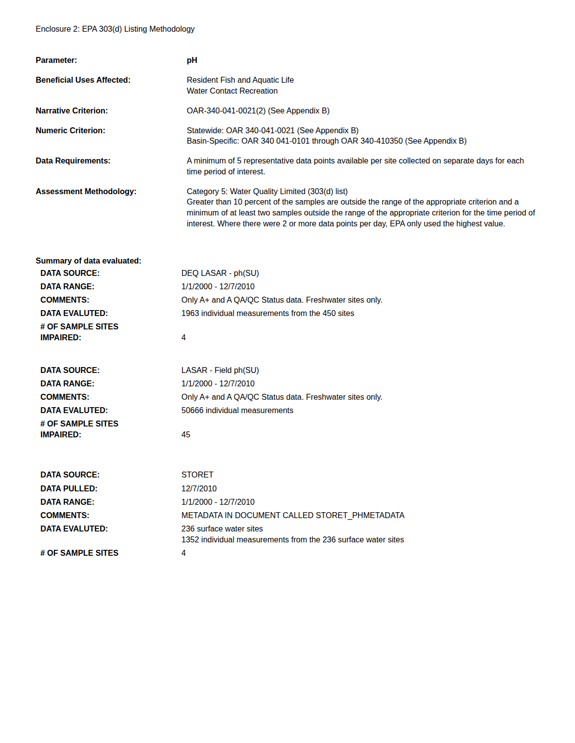Enclosure 2: EPA 303(d) Listing Methodology
| Parameter: | pH |
| Beneficial Uses Affected: | Resident Fish and Aquatic Life Water Contact Recreation |
| Narrative Criterion: | OAR-340-041-0021(2) (See Appendix B) |
| Numeric Criterion: | Statewide: OAR 340-041-0021 (See Appendix B) Basin-Specific: OAR 340 041-0101 through OAR 340-410350 (See Appendix B) |
| Data Requirements: | A minimum of 5 representative data points available per site collected on separate days for each time period of interest. |
| Assessment Methodology: | Category 5: Water Quality Limited (303(d) list) Greater than 10 percent of the samples are outside the range of the appropriate criterion and a minimum of at least two samples outside the range of the appropriate criterion for the time period of interest. Where there were 2 or more data points per day, EPA only used the highest value. |
Summary of data evaluated:
| DATA SOURCE: | DEQ LASAR - ph(SU) |
| DATA RANGE: | 1/1/2000 - 12/7/2010 |
| COMMENTS: | Only A+ and A QA/QC Status data. Freshwater sites only. |
| DATA EVALUTED: | 1963 individual measurements from the 450 sites |
| # OF SAMPLE SITES IMPAIRED: | 4 |
| DATA SOURCE: | LASAR - Field ph(SU) |
| DATA RANGE: | 1/1/2000 - 12/7/2010 |
| COMMENTS: | Only A+ and A QA/QC Status data. Freshwater sites only. |
| DATA EVALUTED: | 50666 individual measurements |
| # OF SAMPLE SITES IMPAIRED: | 45 |
| DATA SOURCE: | STORET |
| DATA PULLED: | 12/7/2010 |
| DATA RANGE: | 1/1/2000 - 12/7/2010 |
| COMMENTS: | METADATA IN DOCUMENT CALLED STORET_PHMETADATA |
| DATA EVALUTED: | 236 surface water sites 1352 individual measurements from the 236 surface water sites |
| # OF SAMPLE SITES | 4 |